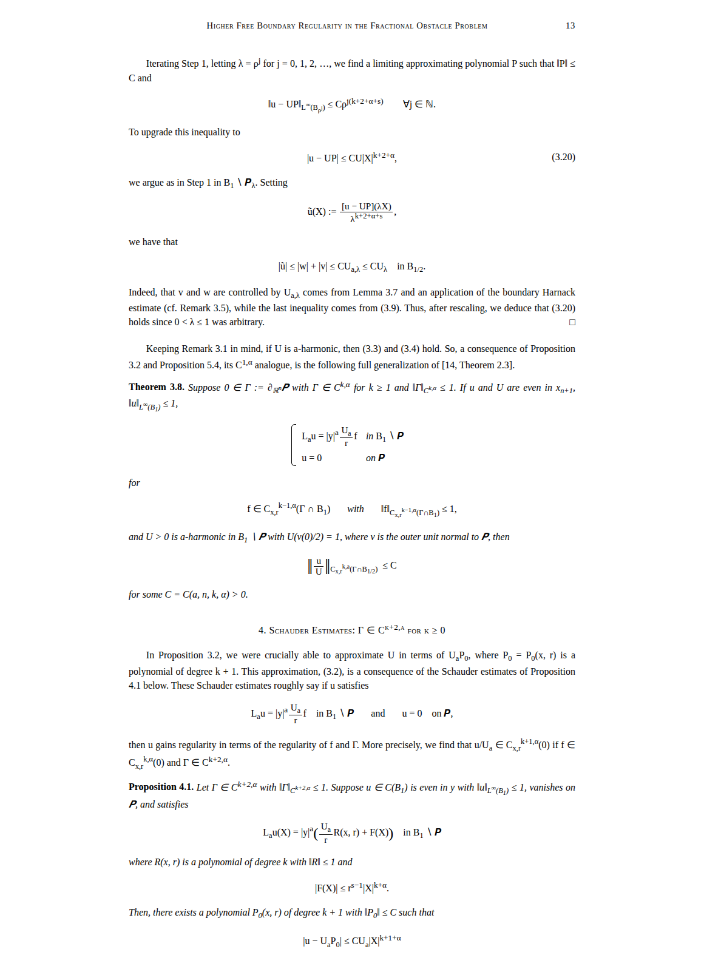Higher Free Boundary Regularity in the Fractional Obstacle Problem 13
Iterating Step 1, letting λ = ρj for j = 0, 1, 2, …, we find a limiting approximating polynomial P such that ‖P‖ ≤ C and
‖u − UP‖L∞(Bρj) ≤ Cρj(k+2+α+s) ∀j ∈ ℕ.
To upgrade this inequality to
|u − UP| ≤ CU|X|k+2+α, (3.20)
we argue as in Step 1 in B1 ∖ 𝑷λ. Setting
ũ(X) := [u − UP](λX) λk+2+α+s,
we have that
|ũ| ≤ |w| + |v| ≤ CUa,λ ≤ CUλ in B1/2.
Indeed, that v and w are controlled by Ua,λ comes from Lemma 3.7 and an application of the boundary Harnack estimate (cf. Remark 3.5), while the last inequality comes from (3.9). Thus, after rescaling, we deduce that (3.20) holds since 0 < λ ≤ 1 was arbitrary. □
Keeping Remark 3.1 in mind, if U is a-harmonic, then (3.3) and (3.4) hold. So, a consequence of Proposition 3.2 and Proposition 5.4, its C1,α analogue, is the following full generalization of [14, Theorem 2.3].
Theorem 3.8. Suppose 0 ∈ Γ := ∂ℝn𝑷 with Γ ∈ Ck,α for k ≥ 1 and ‖Γ‖Ck,α ≤ 1. If u and U are even in xn+1, ‖u‖L∞(B1) ≤ 1,
| L a u = /y/ a U a r f | in B 1 ∖ 𝑷 |
| u = 0 | on 𝑷 |
for
f ∈ Cx,rk−1,α(Γ ∩ B1) with ‖f‖Cx,rk−1,α(Γ∩B1) ≤ 1,
and U > 0 is a-harmonic in B1 ∖ 𝑷 with U(ν(0)/2) = 1, where ν is the outer unit normal to 𝑷, then
‖uU‖Cx,rk,a(Γ∩B1/2) ≤ C
for some C = C(a, n, k, α) > 0.
4. Schauder Estimates: Γ ∈ Ck+2,α for k ≥ 0
In Proposition 3.2, we were crucially able to approximate U in terms of UaP0, where P0 = P0(x, r) is a polynomial of degree k + 1. This approximation, (3.2), is a consequence of the Schauder estimates of Proposition 4.1 below. These Schauder estimates roughly say if u satisfies
Lau = |y|aUa rf in B1 ∖ 𝑷 and u = 0 on 𝑷,
then u gains regularity in terms of the regularity of f and Γ. More precisely, we find that u/Ua ∈ Cx,rk+1,α(0) if f ∈ Cx,rk,α(0) and Γ ∈ Ck+2,α.
Proposition 4.1. Let Γ ∈ Ck+2,α with ‖Γ‖Ck+2,α ≤ 1. Suppose u ∈ C(B1) is even in y with ‖u‖L∞(B1) ≤ 1, vanishes on 𝑷, and satisfies
Lau(X) = |y|a(Ua r R(x, r) + F(X)) in B1 ∖ 𝑷
where R(x, r) is a polynomial of degree k with ‖R‖ ≤ 1 and
|F(X)| ≤ rs−1|X|k+α.
Then, there exists a polynomial P0(x, r) of degree k + 1 with ‖P0‖ ≤ C such that
|u − UaP0| ≤ CUa|X|k+1+α